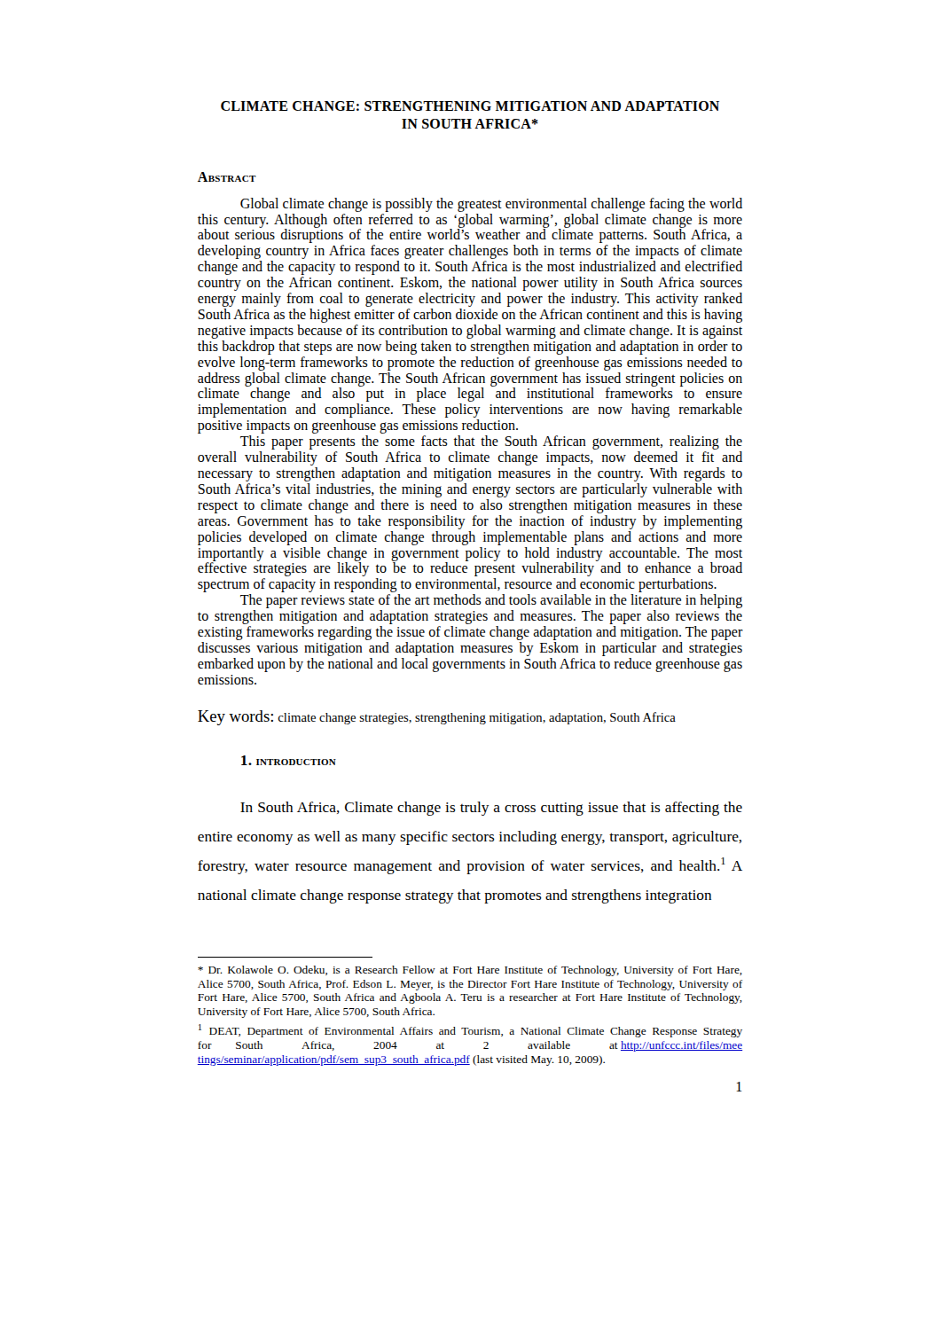Climate Change: Strengthening Mitigation and Adaptation
in South Africa*
Abstract
Global climate change is possibly the greatest environmental challenge facing the world this century. Although often referred to as ‘global warming’, global climate change is more about serious disruptions of the entire world’s weather and climate patterns. South Africa, a developing country in Africa faces greater challenges both in terms of the impacts of climate change and the capacity to respond to it. South Africa is the most industrialized and electrified country on the African continent. Eskom, the national power utility in South Africa sources energy mainly from coal to generate electricity and power the industry. This activity ranked South Africa as the highest emitter of carbon dioxide on the African continent and this is having negative impacts because of its contribution to global warming and climate change. It is against this backdrop that steps are now being taken to strengthen mitigation and adaptation in order to evolve long-term frameworks to promote the reduction of greenhouse gas emissions needed to address global climate change. The South African government has issued stringent policies on climate change and also put in place legal and institutional frameworks to ensure implementation and compliance. These policy interventions are now having remarkable positive impacts on greenhouse gas emissions reduction.
This paper presents the some facts that the South African government, realizing the overall vulnerability of South Africa to climate change impacts, now deemed it fit and necessary to strengthen adaptation and mitigation measures in the country. With regards to South Africa’s vital industries, the mining and energy sectors are particularly vulnerable with respect to climate change and there is need to also strengthen mitigation measures in these areas. Government has to take responsibility for the inaction of industry by implementing policies developed on climate change through implementable plans and actions and more importantly a visible change in government policy to hold industry accountable. The most effective strategies are likely to be to reduce present vulnerability and to enhance a broad spectrum of capacity in responding to environmental, resource and economic perturbations.
The paper reviews state of the art methods and tools available in the literature in helping to strengthen mitigation and adaptation strategies and measures. The paper also reviews the existing frameworks regarding the issue of climate change adaptation and mitigation. The paper discusses various mitigation and adaptation measures by Eskom in particular and strategies embarked upon by the national and local governments in South Africa to reduce greenhouse gas emissions.
Key words: climate change strategies, strengthening mitigation, adaptation, South Africa
1. introduction
In South Africa, Climate change is truly a cross cutting issue that is affecting the entire economy as well as many specific sectors including energy, transport, agriculture, forestry, water resource management and provision of water services, and health.1 A national climate change response strategy that promotes and strengthens integration
* Dr. Kolawole O. Odeku, is a Research Fellow at Fort Hare Institute of Technology, University of Fort Hare, Alice 5700, South Africa, Prof. Edson L. Meyer, is the Director Fort Hare Institute of Technology, University of Fort Hare, Alice 5700, South Africa and Agboola A. Teru is a researcher at Fort Hare Institute of Technology, University of Fort Hare, Alice 5700, South Africa.
1 DEAT, Department of Environmental Affairs and Tourism, a National Climate Change Response Strategy for South Africa, 2004 at 2 available at http://unfccc.int/files/meetings/seminar/application/pdf/sem_sup3_south_africa.pdf (last visited May. 10, 2009).
1